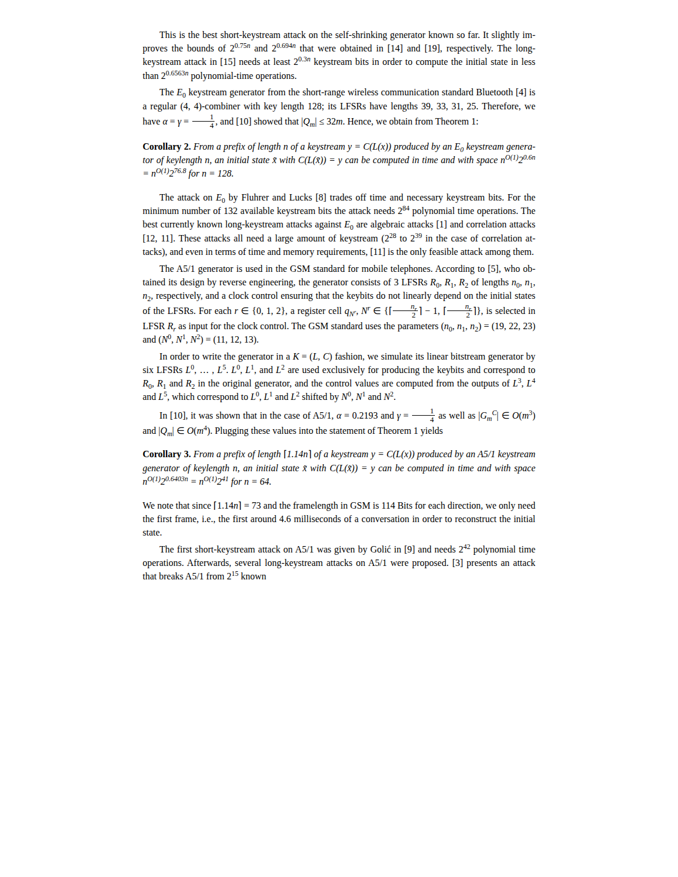This is the best short-keystream attack on the self-shrinking generator known so far. It slightly improves the bounds of 20.75n and 20.694n that were obtained in [14] and [19], respectively. The long-keystream attack in [15] needs at least 20.3n keystream bits in order to compute the initial state in less than 20.6563n polynomial-time operations.
The E0 keystream generator from the short-range wireless communication standard Bluetooth [4] is a regular (4, 4)-combiner with key length 128; its LFSRs have lengths 39, 33, 31, 25. Therefore, we have α = γ = 14, and [10] showed that |Qm| ≤ 32m. Hence, we obtain from Theorem 1:
Corollary 2. From a prefix of length n of a keystream y = C(L(x)) produced by an E0 keystream generator of keylength n, an initial state x̃ with C(L(x̃)) = y can be computed in time and with space nO(1)20.6n = nO(1)276.8 for n = 128.
The attack on E0 by Fluhrer and Lucks [8] trades off time and necessary keystream bits. For the minimum number of 132 available keystream bits the attack needs 284 polynomial time operations. The best currently known long-keystream attacks against E0 are algebraic attacks [1] and correlation attacks [12, 11]. These attacks all need a large amount of keystream (228 to 239 in the case of correlation attacks), and even in terms of time and memory requirements, [11] is the only feasible attack among them.
The A5/1 generator is used in the GSM standard for mobile telephones. According to [5], who obtained its design by reverse engineering, the generator consists of 3 LFSRs R0, R1, R2 of lengths n0, n1, n2, respectively, and a clock control ensuring that the keybits do not linearly depend on the initial states of the LFSRs. For each r ∈ {0, 1, 2}, a register cell qNr, Nr ∈ {⌈nr 2⌉ − 1, ⌈nr 2⌉}, is selected in LFSR Rr as input for the clock control. The GSM standard uses the parameters (n0, n1, n2) = (19, 22, 23) and (N0, N1, N2) = (11, 12, 13).
In order to write the generator in a K = (L, C) fashion, we simulate its linear bitstream generator by six LFSRs L0, … , L5. L0, L1, and L2 are used exclusively for producing the keybits and correspond to R0, R1 and R2 in the original generator, and the control values are computed from the outputs of L3, L4 and L5, which correspond to L0, L1 and L2 shifted by N0, N1 and N2.
In [10], it was shown that in the case of A5/1, α = 0.2193 and γ = 14 as well as |GmC| ∈ O(m3) and |Qm| ∈ O(m4). Plugging these values into the statement of Theorem 1 yields
Corollary 3. From a prefix of length ⌈1.14n⌉ of a keystream y = C(L(x)) produced by an A5/1 keystream generator of keylength n, an initial state x̃ with C(L(x̃)) = y can be computed in time and with space nO(1)20.6403n = nO(1)241 for n = 64.
We note that since ⌈1.14n⌉ = 73 and the framelength in GSM is 114 Bits for each direction, we only need the first frame, i.e., the first around 4.6 milliseconds of a conversation in order to reconstruct the initial state.
The first short-keystream attack on A5/1 was given by Golić in [9] and needs 242 polynomial time operations. Afterwards, several long-keystream attacks on A5/1 were proposed. [3] presents an attack that breaks A5/1 from 215 known